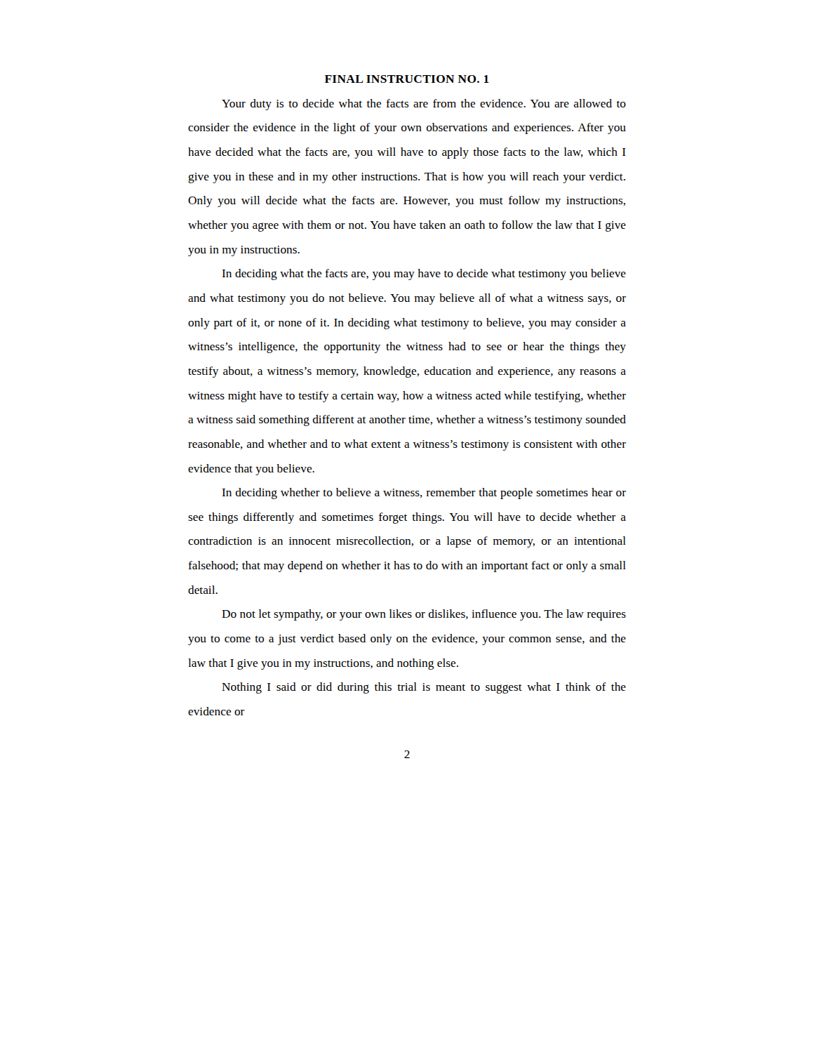FINAL INSTRUCTION NO. 1
Your duty is to decide what the facts are from the evidence. You are allowed to consider the evidence in the light of your own observations and experiences. After you have decided what the facts are, you will have to apply those facts to the law, which I give you in these and in my other instructions. That is how you will reach your verdict. Only you will decide what the facts are. However, you must follow my instructions, whether you agree with them or not. You have taken an oath to follow the law that I give you in my instructions.
In deciding what the facts are, you may have to decide what testimony you believe and what testimony you do not believe. You may believe all of what a witness says, or only part of it, or none of it. In deciding what testimony to believe, you may consider a witness’s intelligence, the opportunity the witness had to see or hear the things they testify about, a witness’s memory, knowledge, education and experience, any reasons a witness might have to testify a certain way, how a witness acted while testifying, whether a witness said something different at another time, whether a witness’s testimony sounded reasonable, and whether and to what extent a witness’s testimony is consistent with other evidence that you believe.
In deciding whether to believe a witness, remember that people sometimes hear or see things differently and sometimes forget things. You will have to decide whether a contradiction is an innocent misrecollection, or a lapse of memory, or an intentional falsehood; that may depend on whether it has to do with an important fact or only a small detail.
Do not let sympathy, or your own likes or dislikes, influence you. The law requires you to come to a just verdict based only on the evidence, your common sense, and the law that I give you in my instructions, and nothing else.
Nothing I said or did during this trial is meant to suggest what I think of the evidence or
2